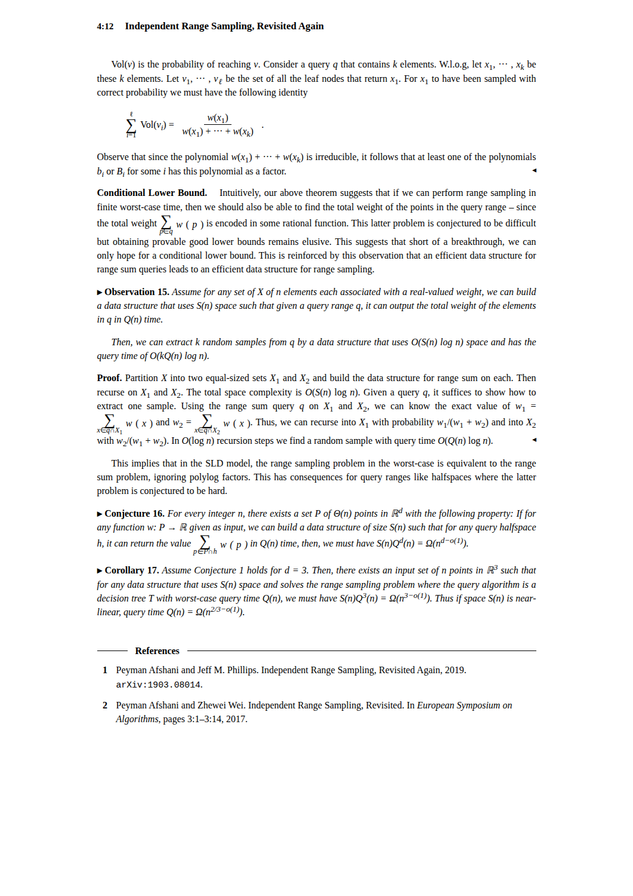4:12 Independent Range Sampling, Revisited Again
Vol(v) is the probability of reaching v. Consider a query q that contains k elements. W.l.o.g, let x1, ··· , xk be these k elements. Let v1, ··· , vℓ be the set of all the leaf nodes that return x1. For x1 to have been sampled with correct probability we must have the following identity
ℓ ∑ i=1 Vol(vi) = w(x1) w(x1) + ··· + w(xk) .
Observe that since the polynomial w(x1) + ··· + w(xk) is irreducible, it follows that at least one of the polynomials bi or Bi for some i has this polynomial as a factor. ◂
Conditional Lower Bound. Intuitively, our above theorem suggests that if we can perform range sampling in finite worst-case time, then we should also be able to find the total weight of the points in the query range – since the total weight ∑p∈q w(p) is encoded in some rational function. This latter problem is conjectured to be difficult but obtaining provable good lower bounds remains elusive. This suggests that short of a breakthrough, we can only hope for a conditional lower bound. This is reinforced by this observation that an efficient data structure for range sum queries leads to an efficient data structure for range sampling.
▸ Observation 15. Assume for any set of X of n elements each associated with a real-valued weight, we can build a data structure that uses S(n) space such that given a query range q, it can output the total weight of the elements in q in Q(n) time.
Then, we can extract k random samples from q by a data structure that uses O(S(n) log n) space and has the query time of O(kQ(n) log n).
Proof. Partition X into two equal-sized sets X1 and X2 and build the data structure for range sum on each. Then recurse on X1 and X2. The total space complexity is O(S(n) log n). Given a query q, it suffices to show how to extract one sample. Using the range sum query q on X1 and X2, we can know the exact value of w1 = ∑x∈q∩X1 w(x) and w2 = ∑x∈q∩X2 w(x). Thus, we can recurse into X1 with probability w1/(w1 + w2) and into X2 with w2/(w1 + w2). In O(log n) recursion steps we find a random sample with query time O(Q(n) log n). ◂
This implies that in the SLD model, the range sampling problem in the worst-case is equivalent to the range sum problem, ignoring polylog factors. This has consequences for query ranges like halfspaces where the latter problem is conjectured to be hard.
▸ Conjecture 16. For every integer n, there exists a set P of Θ(n) points in ℝd with the following property: If for any function w: P → ℝ given as input, we can build a data structure of size S(n) such that for any query halfspace h, it can return the value ∑p∈P∩h w(p) in Q(n) time, then, we must have S(n)Qd(n) = Ω(nd−o(1)).
▸ Corollary 17. Assume Conjecture 1 holds for d = 3. Then, there exists an input set of n points in ℝ3 such that for any data structure that uses S(n) space and solves the range sampling problem where the query algorithm is a decision tree T with worst-case query time Q(n), we must have S(n)Q3(n) = Ω(n3−o(1)). Thus if space S(n) is near-linear, query time Q(n) = Ω(n2/3−o(1)).
References
1 Peyman Afshani and Jeff M. Phillips. Independent Range Sampling, Revisited Again, 2019. arXiv:1903.08014.
2 Peyman Afshani and Zhewei Wei. Independent Range Sampling, Revisited. In European Symposium on Algorithms, pages 3:1–3:14, 2017.